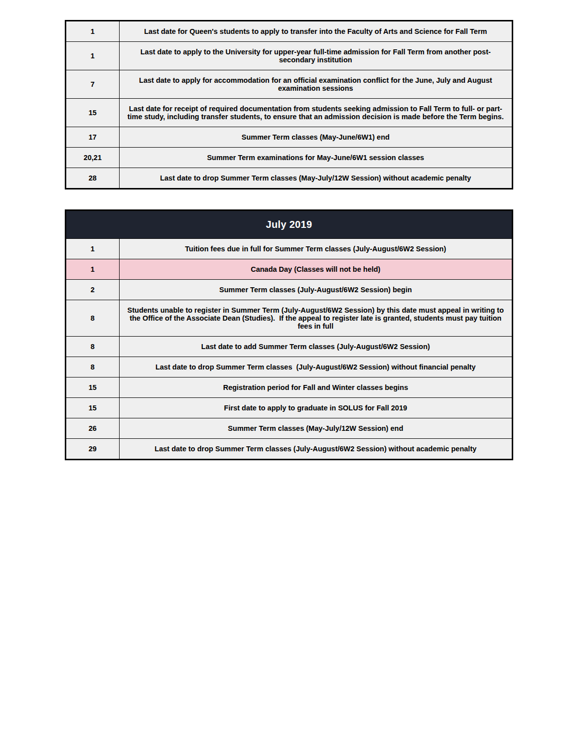| 1 | Last date for Queen's students to apply to transfer into the Faculty of Arts and Science for Fall Term |
| 1 | Last date to apply to the University for upper-year full-time admission for Fall Term from another post-secondary institution |
| 7 | Last date to apply for accommodation for an official examination conflict for the June, July and August examination sessions |
| 15 | Last date for receipt of required documentation from students seeking admission to Fall Term to full- or part-time study, including transfer students, to ensure that an admission decision is made before the Term begins. |
| 17 | Summer Term classes (May-June/6W1) end |
| 20,21 | Summer Term examinations for May-June/6W1 session classes |
| 28 | Last date to drop Summer Term classes (May-July/12W Session) without academic penalty |
| July 2019 |
| --- |
| 1 | Tuition fees due in full for Summer Term classes (July-August/6W2 Session) |
| 1 | Canada Day (Classes will not be held) |
| 2 | Summer Term classes (July-August/6W2 Session) begin |
| 8 | Students unable to register in Summer Term (July-August/6W2 Session) by this date must appeal in writing to the Office of the Associate Dean (Studies). If the appeal to register late is granted, students must pay tuition fees in full |
| 8 | Last date to add Summer Term classes (July-August/6W2 Session) |
| 8 | Last date to drop Summer Term classes (July-August/6W2 Session) without financial penalty |
| 15 | Registration period for Fall and Winter classes begins |
| 15 | First date to apply to graduate in SOLUS for Fall 2019 |
| 26 | Summer Term classes (May-July/12W Session) end |
| 29 | Last date to drop Summer Term classes (July-August/6W2 Session) without academic penalty |